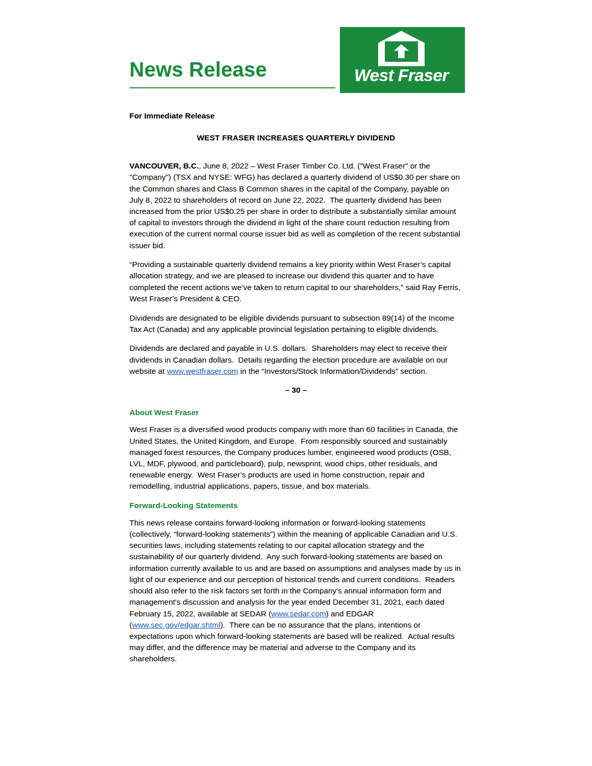West Fraser
News Release
For Immediate Release
WEST FRASER INCREASES QUARTERLY DIVIDEND
VANCOUVER, B.C., June 8, 2022 – West Fraser Timber Co. Ltd. ("West Fraser" or the "Company") (TSX and NYSE: WFG) has declared a quarterly dividend of US$0.30 per share on the Common shares and Class B Common shares in the capital of the Company, payable on July 8, 2022 to shareholders of record on June 22, 2022. The quarterly dividend has been increased from the prior US$0.25 per share in order to distribute a substantially similar amount of capital to investors through the dividend in light of the share count reduction resulting from execution of the current normal course issuer bid as well as completion of the recent substantial issuer bid.
“Providing a sustainable quarterly dividend remains a key priority within West Fraser’s capital allocation strategy, and we are pleased to increase our dividend this quarter and to have completed the recent actions we’ve taken to return capital to our shareholders,” said Ray Ferris, West Fraser’s President & CEO.
Dividends are designated to be eligible dividends pursuant to subsection 89(14) of the Income Tax Act (Canada) and any applicable provincial legislation pertaining to eligible dividends.
Dividends are declared and payable in U.S. dollars. Shareholders may elect to receive their dividends in Canadian dollars. Details regarding the election procedure are available on our website at www.westfraser.com in the “Investors/Stock Information/Dividends” section.
– 30 –
About West Fraser
West Fraser is a diversified wood products company with more than 60 facilities in Canada, the United States, the United Kingdom, and Europe. From responsibly sourced and sustainably managed forest resources, the Company produces lumber, engineered wood products (OSB, LVL, MDF, plywood, and particleboard), pulp, newsprint, wood chips, other residuals, and renewable energy. West Fraser’s products are used in home construction, repair and remodelling, industrial applications, papers, tissue, and box materials.
Forward-Looking Statements
This news release contains forward-looking information or forward-looking statements (collectively, “forward-looking statements”) within the meaning of applicable Canadian and U.S. securities laws, including statements relating to our capital allocation strategy and the sustainability of our quarterly dividend. Any such forward-looking statements are based on information currently available to us and are based on assumptions and analyses made by us in light of our experience and our perception of historical trends and current conditions. Readers should also refer to the risk factors set forth in the Company's annual information form and management's discussion and analysis for the year ended December 31, 2021, each dated February 15, 2022, available at SEDAR (www.sedar.com) and EDGAR (www.sec.gov/edgar.shtml). There can be no assurance that the plans, intentions or expectations upon which forward-looking statements are based will be realized. Actual results may differ, and the difference may be material and adverse to the Company and its shareholders.